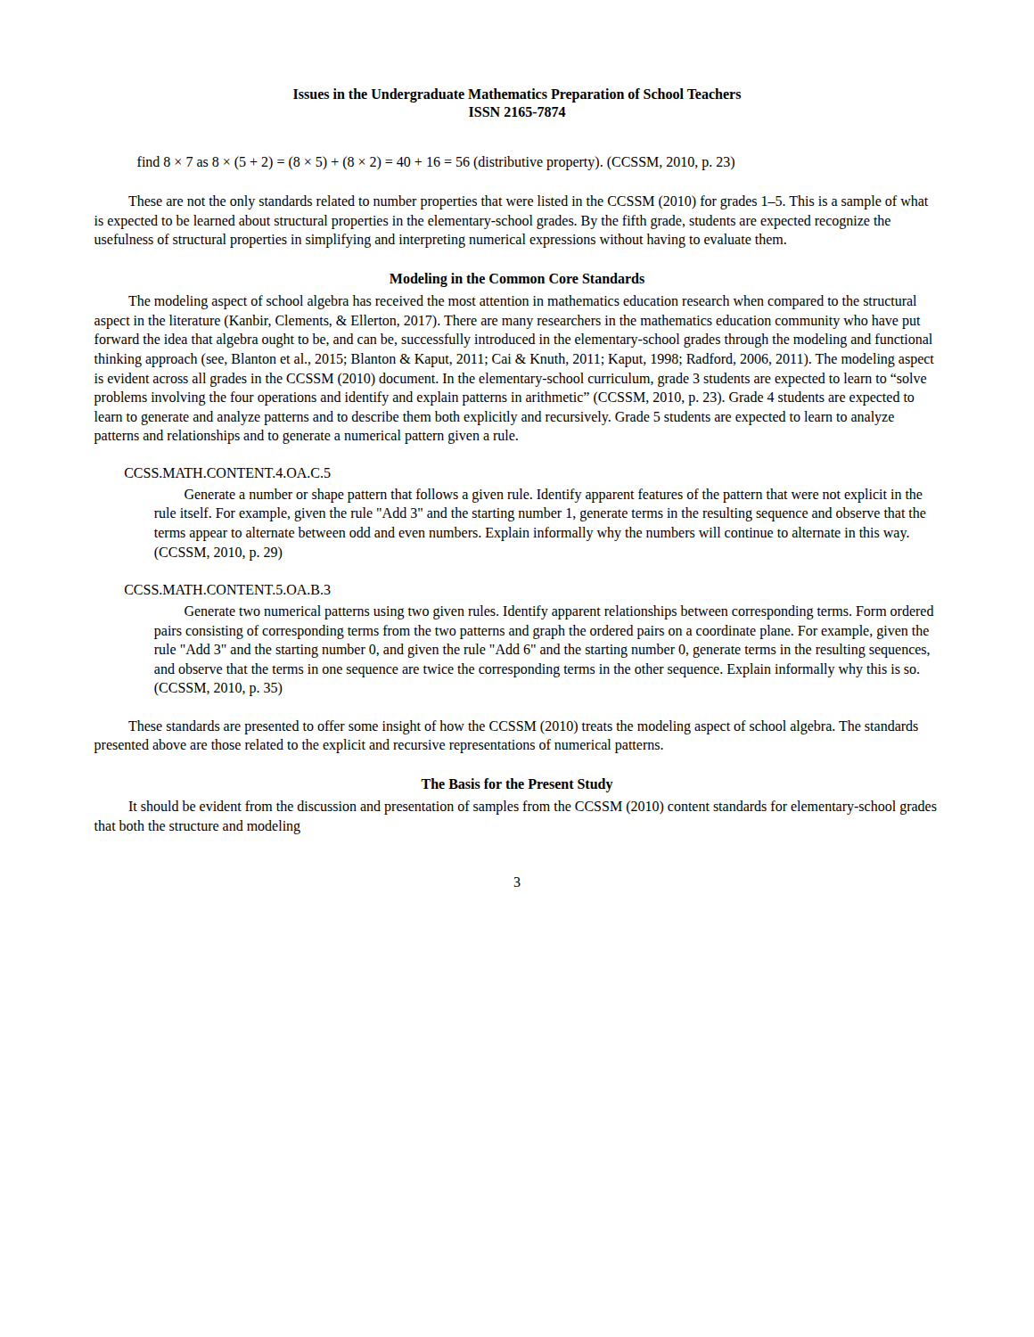Issues in the Undergraduate Mathematics Preparation of School Teachers
ISSN 2165-7874
find 8 × 7 as 8 × (5 + 2) = (8 × 5) + (8 × 2) = 40 + 16 = 56 (distributive property). (CCSSM, 2010, p. 23)
These are not the only standards related to number properties that were listed in the CCSSM (2010) for grades 1–5. This is a sample of what is expected to be learned about structural properties in the elementary-school grades. By the fifth grade, students are expected recognize the usefulness of structural properties in simplifying and interpreting numerical expressions without having to evaluate them.
Modeling in the Common Core Standards
The modeling aspect of school algebra has received the most attention in mathematics education research when compared to the structural aspect in the literature (Kanbir, Clements, & Ellerton, 2017). There are many researchers in the mathematics education community who have put forward the idea that algebra ought to be, and can be, successfully introduced in the elementary-school grades through the modeling and functional thinking approach (see, Blanton et al., 2015; Blanton & Kaput, 2011; Cai & Knuth, 2011; Kaput, 1998; Radford, 2006, 2011). The modeling aspect is evident across all grades in the CCSSM (2010) document. In the elementary-school curriculum, grade 3 students are expected to learn to “solve problems involving the four operations and identify and explain patterns in arithmetic” (CCSSM, 2010, p. 23). Grade 4 students are expected to learn to generate and analyze patterns and to describe them both explicitly and recursively. Grade 5 students are expected to learn to analyze patterns and relationships and to generate a numerical pattern given a rule.
CCSS.MATH.CONTENT.4.OA.C.5
Generate a number or shape pattern that follows a given rule. Identify apparent features of the pattern that were not explicit in the rule itself. For example, given the rule "Add 3" and the starting number 1, generate terms in the resulting sequence and observe that the terms appear to alternate between odd and even numbers. Explain informally why the numbers will continue to alternate in this way. (CCSSM, 2010, p. 29)
CCSS.MATH.CONTENT.5.OA.B.3
Generate two numerical patterns using two given rules. Identify apparent relationships between corresponding terms. Form ordered pairs consisting of corresponding terms from the two patterns and graph the ordered pairs on a coordinate plane. For example, given the rule "Add 3" and the starting number 0, and given the rule "Add 6" and the starting number 0, generate terms in the resulting sequences, and observe that the terms in one sequence are twice the corresponding terms in the other sequence. Explain informally why this is so. (CCSSM, 2010, p. 35)
These standards are presented to offer some insight of how the CCSSM (2010) treats the modeling aspect of school algebra. The standards presented above are those related to the explicit and recursive representations of numerical patterns.
The Basis for the Present Study
It should be evident from the discussion and presentation of samples from the CCSSM (2010) content standards for elementary-school grades that both the structure and modeling
3